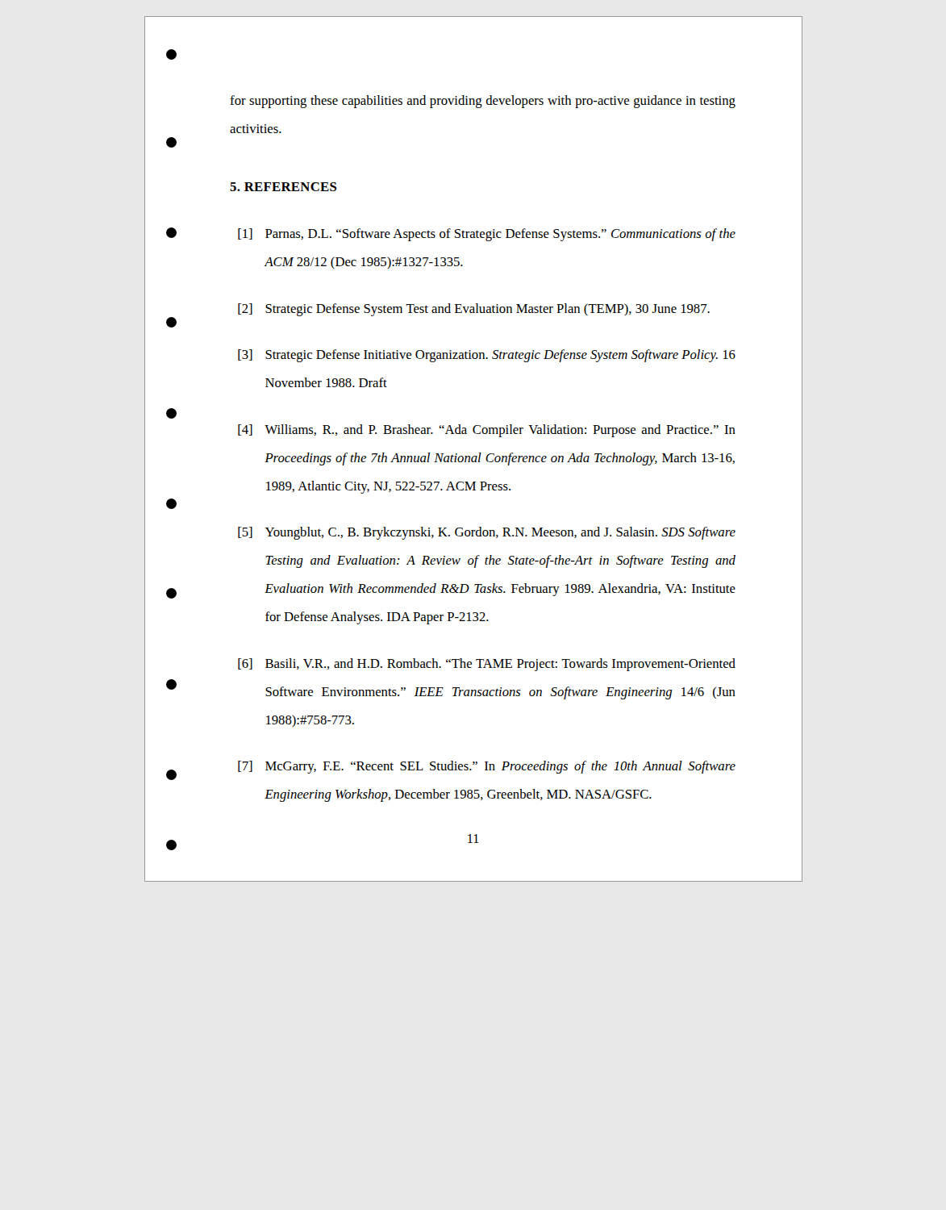for supporting these capabilities and providing developers with pro-active guidance in testing activities.
5. REFERENCES
[1] Parnas, D.L. “Software Aspects of Strategic Defense Systems.” Communications of the ACM 28/12 (Dec 1985):#1327-1335.
[2] Strategic Defense System Test and Evaluation Master Plan (TEMP), 30 June 1987.
[3] Strategic Defense Initiative Organization. Strategic Defense System Software Policy. 16 November 1988. Draft
[4] Williams, R., and P. Brashear. “Ada Compiler Validation: Purpose and Practice.” In Proceedings of the 7th Annual National Conference on Ada Technology, March 13-16, 1989, Atlantic City, NJ, 522-527. ACM Press.
[5] Youngblut, C., B. Brykczynski, K. Gordon, R.N. Meeson, and J. Salasin. SDS Software Testing and Evaluation: A Review of the State-of-the-Art in Software Testing and Evaluation With Recommended R&D Tasks. February 1989. Alexandria, VA: Institute for Defense Analyses. IDA Paper P-2132.
[6] Basili, V.R., and H.D. Rombach. “The TAME Project: Towards Improvement-Oriented Software Environments.” IEEE Transactions on Software Engineering 14/6 (Jun 1988):#758-773.
[7] McGarry, F.E. “Recent SEL Studies.” In Proceedings of the 10th Annual Software Engineering Workshop, December 1985, Greenbelt, MD. NASA/GSFC.
11